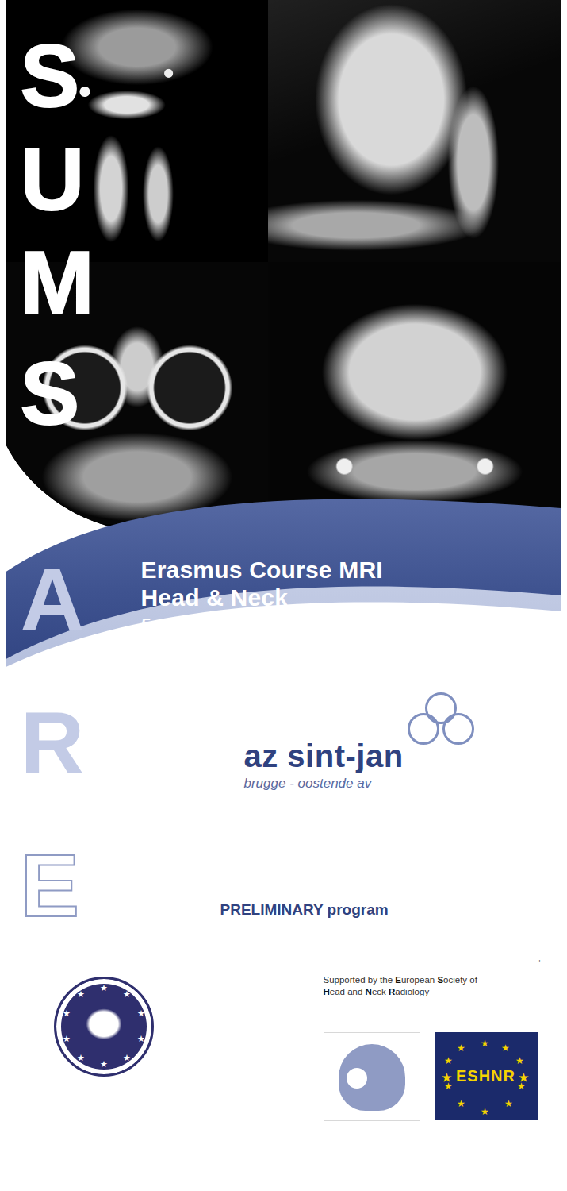S U M S A R E
Erasmus Course MRI
Head & Neck
February 1-5, 2021 Brugge
az sint-jan
brugge - oostende av
PRELIMINARY program
Supported by the European Society of
Head and Neck Radiology
'
★ ★ ★ ★ ★ ★ ★ ★ ★ ★
★ ★ ★ ★ ★ ★ ★ ★ ★ ★
ESHNR